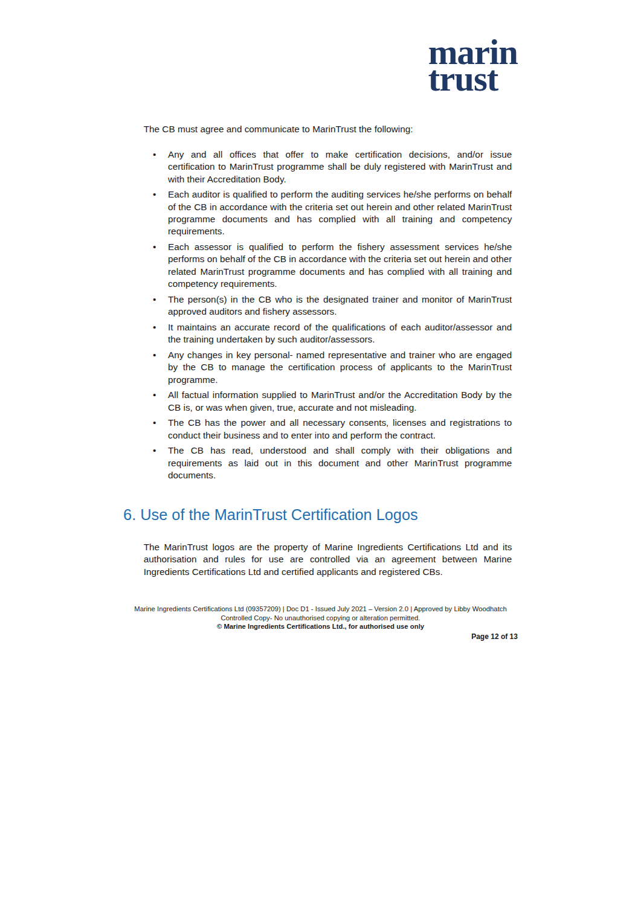marin trust
The CB must agree and communicate to MarinTrust the following:
Any and all offices that offer to make certification decisions, and/or issue certification to MarinTrust programme shall be duly registered with MarinTrust and with their Accreditation Body.
Each auditor is qualified to perform the auditing services he/she performs on behalf of the CB in accordance with the criteria set out herein and other related MarinTrust programme documents and has complied with all training and competency requirements.
Each assessor is qualified to perform the fishery assessment services he/she performs on behalf of the CB in accordance with the criteria set out herein and other related MarinTrust programme documents and has complied with all training and competency requirements.
The person(s) in the CB who is the designated trainer and monitor of MarinTrust approved auditors and fishery assessors.
It maintains an accurate record of the qualifications of each auditor/assessor and the training undertaken by such auditor/assessors.
Any changes in key personal- named representative and trainer who are engaged by the CB to manage the certification process of applicants to the MarinTrust programme.
All factual information supplied to MarinTrust and/or the Accreditation Body by the CB is, or was when given, true, accurate and not misleading.
The CB has the power and all necessary consents, licenses and registrations to conduct their business and to enter into and perform the contract.
The CB has read, understood and shall comply with their obligations and requirements as laid out in this document and other MarinTrust programme documents.
6. Use of the MarinTrust Certification Logos
The MarinTrust logos are the property of Marine Ingredients Certifications Ltd and its authorisation and rules for use are controlled via an agreement between Marine Ingredients Certifications Ltd and certified applicants and registered CBs.
Marine Ingredients Certifications Ltd (09357209) | Doc D1 - Issued July 2021 – Version 2.0 | Approved by Libby Woodhatch
Controlled Copy- No unauthorised copying or alteration permitted.
© Marine Ingredients Certifications Ltd., for authorised use only
Page 12 of 13